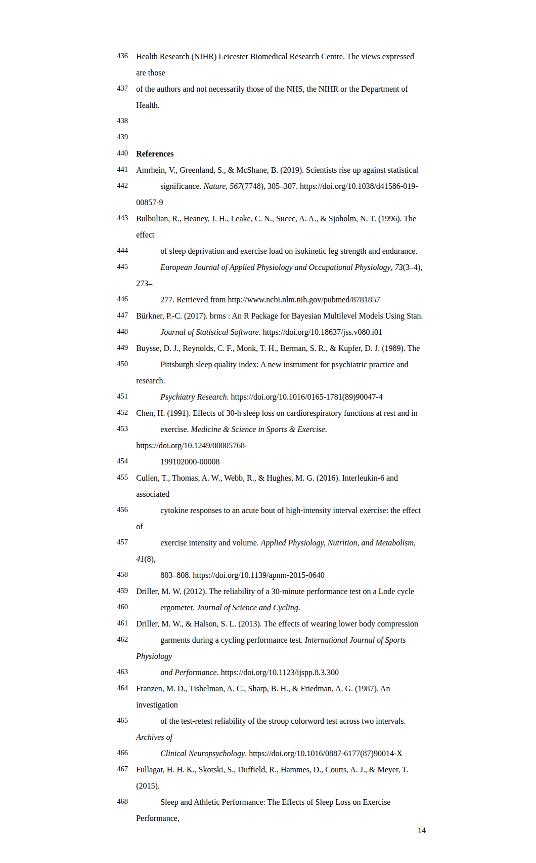Health Research (NIHR) Leicester Biomedical Research Centre. The views expressed are those
of the authors and not necessarily those of the NHS, the NIHR or the Department of Health.
References
Amrhein, V., Greenland, S., & McShane, B. (2019). Scientists rise up against statistical
significance. Nature, 567(7748), 305–307. https://doi.org/10.1038/d41586-019-00857-9
Bulbulian, R., Heaney, J. H., Leake, C. N., Sucec, A. A., & Sjoholm, N. T. (1996). The effect
of sleep deprivation and exercise load on isokinetic leg strength and endurance.
European Journal of Applied Physiology and Occupational Physiology, 73(3–4), 273–
277. Retrieved from http://www.ncbi.nlm.nih.gov/pubmed/8781857
Bürkner, P.-C. (2017). brms : An R Package for Bayesian Multilevel Models Using Stan.
Journal of Statistical Software. https://doi.org/10.18637/jss.v080.i01
Buysse, D. J., Reynolds, C. F., Monk, T. H., Berman, S. R., & Kupfer, D. J. (1989). The
Pittsburgh sleep quality index: A new instrument for psychiatric practice and research.
Psychiatry Research. https://doi.org/10.1016/0165-1781(89)90047-4
Chen, H. (1991). Effects of 30-h sleep loss on cardiorespiratory functions at rest and in
exercise. Medicine & Science in Sports & Exercise. https://doi.org/10.1249/00005768-
199102000-00008
Cullen, T., Thomas, A. W., Webb, R., & Hughes, M. G. (2016). Interleukin-6 and associated
cytokine responses to an acute bout of high-intensity interval exercise: the effect of
exercise intensity and volume. Applied Physiology, Nutrition, and Metabolism, 41(8),
803–808. https://doi.org/10.1139/apnm-2015-0640
Driller, M. W. (2012). The reliability of a 30-minute performance test on a Lode cycle
ergometer. Journal of Science and Cycling.
Driller, M. W., & Halson, S. L. (2013). The effects of wearing lower body compression
garments during a cycling performance test. International Journal of Sports Physiology
and Performance. https://doi.org/10.1123/ijspp.8.3.300
Franzen, M. D., Tishelman, A. C., Sharp, B. H., & Friedman, A. G. (1987). An investigation
of the test-retest reliability of the stroop colorword test across two intervals. Archives of
Clinical Neuropsychology. https://doi.org/10.1016/0887-6177(87)90014-X
Fullagar, H. H. K., Skorski, S., Duffield, R., Hammes, D., Coutts, A. J., & Meyer, T. (2015).
Sleep and Athletic Performance: The Effects of Sleep Loss on Exercise Performance,
14